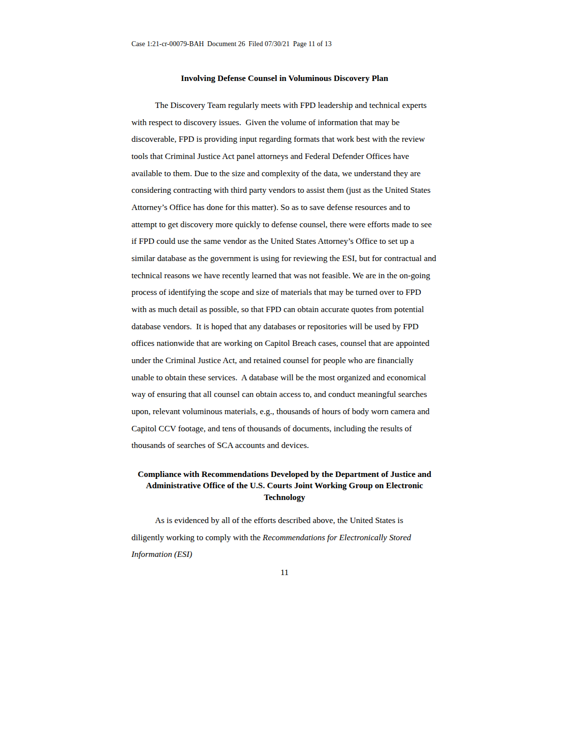Case 1:21-cr-00079-BAH Document 26 Filed 07/30/21 Page 11 of 13
Involving Defense Counsel in Voluminous Discovery Plan
The Discovery Team regularly meets with FPD leadership and technical experts with respect to discovery issues. Given the volume of information that may be discoverable, FPD is providing input regarding formats that work best with the review tools that Criminal Justice Act panel attorneys and Federal Defender Offices have available to them. Due to the size and complexity of the data, we understand they are considering contracting with third party vendors to assist them (just as the United States Attorney’s Office has done for this matter). So as to save defense resources and to attempt to get discovery more quickly to defense counsel, there were efforts made to see if FPD could use the same vendor as the United States Attorney’s Office to set up a similar database as the government is using for reviewing the ESI, but for contractual and technical reasons we have recently learned that was not feasible. We are in the on-going process of identifying the scope and size of materials that may be turned over to FPD with as much detail as possible, so that FPD can obtain accurate quotes from potential database vendors. It is hoped that any databases or repositories will be used by FPD offices nationwide that are working on Capitol Breach cases, counsel that are appointed under the Criminal Justice Act, and retained counsel for people who are financially unable to obtain these services. A database will be the most organized and economical way of ensuring that all counsel can obtain access to, and conduct meaningful searches upon, relevant voluminous materials, e.g., thousands of hours of body worn camera and Capitol CCV footage, and tens of thousands of documents, including the results of thousands of searches of SCA accounts and devices.
Compliance with Recommendations Developed by the Department of Justice and
Administrative Office of the U.S. Courts Joint Working Group on Electronic Technology
As is evidenced by all of the efforts described above, the United States is diligently working to comply with the Recommendations for Electronically Stored Information (ESI)
11